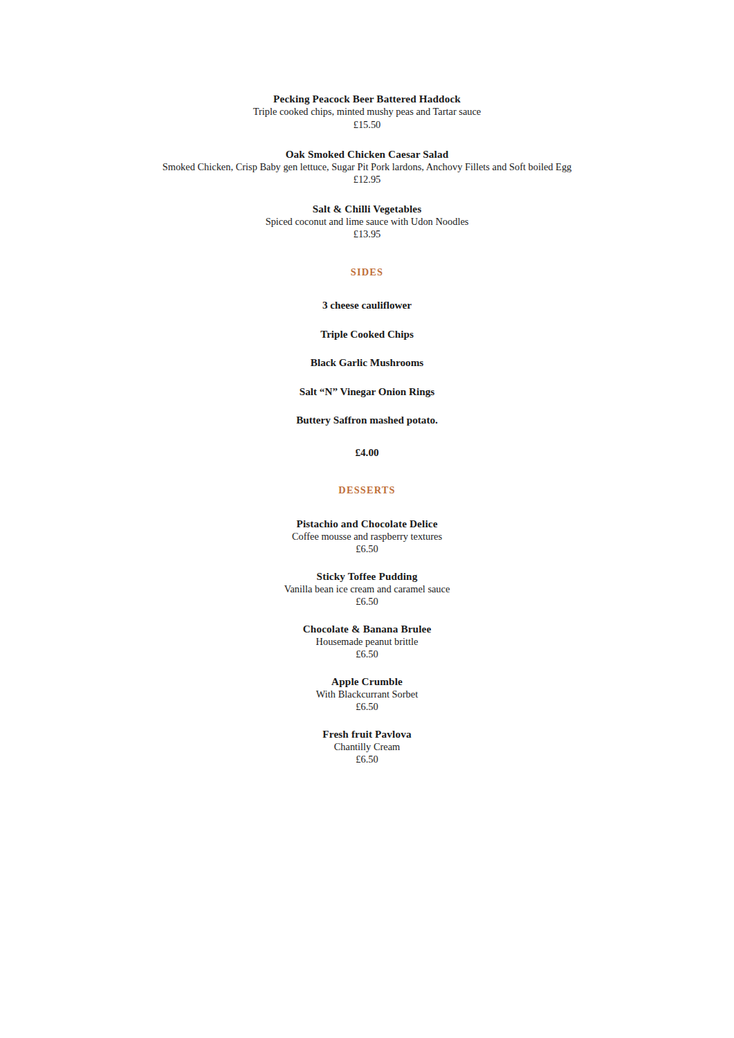Pecking Peacock Beer Battered Haddock
Triple cooked chips, minted mushy peas and Tartar sauce
£15.50
Oak Smoked Chicken Caesar Salad
Smoked Chicken, Crisp Baby gen lettuce, Sugar Pit Pork lardons, Anchovy Fillets and Soft boiled Egg
£12.95
Salt & Chilli Vegetables
Spiced coconut and lime sauce with Udon Noodles
£13.95
SIDES
3 cheese cauliflower
Triple Cooked Chips
Black Garlic Mushrooms
Salt “N” Vinegar Onion Rings
Buttery Saffron mashed potato.
£4.00
DESSERTS
Pistachio and Chocolate Delice
Coffee mousse and raspberry textures
£6.50
Sticky Toffee Pudding
Vanilla bean ice cream and caramel sauce
£6.50
Chocolate & Banana Brulee
Housemade peanut brittle
£6.50
Apple Crumble
With Blackcurrant Sorbet
£6.50
Fresh fruit Pavlova
Chantilly Cream
£6.50